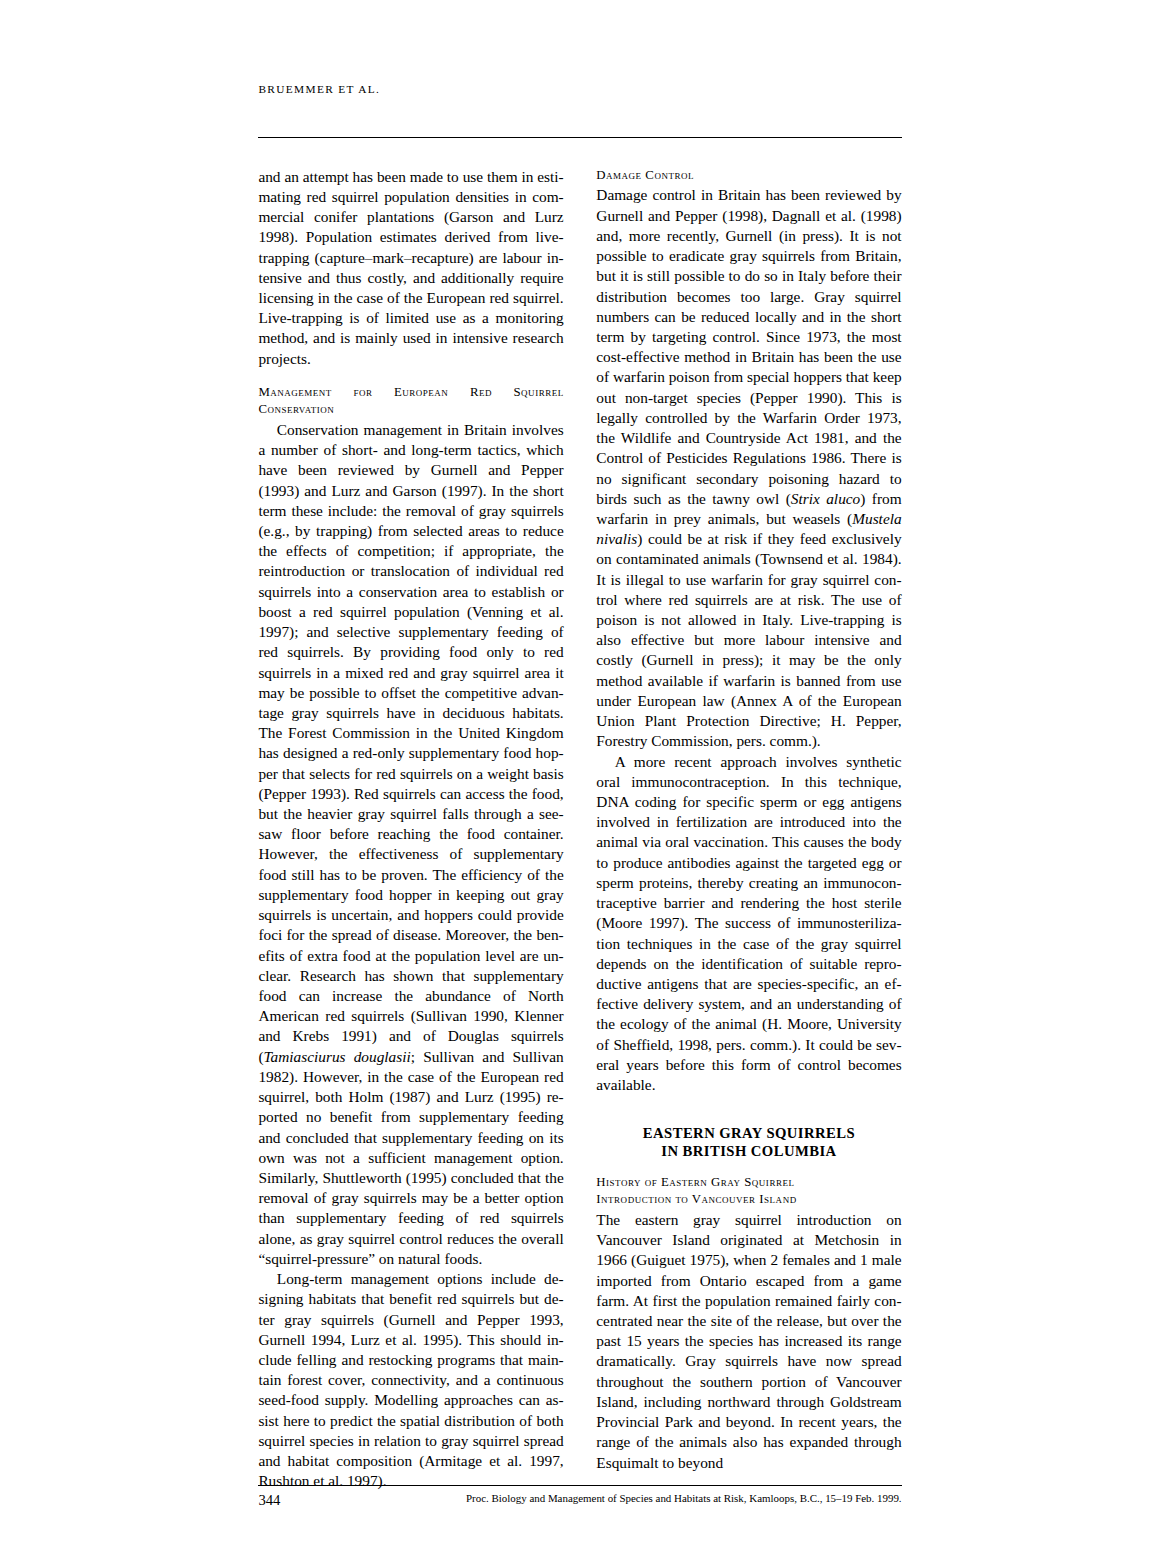Bruemmer et al.
and an attempt has been made to use them in estimating red squirrel population densities in commercial conifer plantations (Garson and Lurz 1998). Population estimates derived from live-trapping (capture–mark–recapture) are labour intensive and thus costly, and additionally require licensing in the case of the European red squirrel. Live-trapping is of limited use as a monitoring method, and is mainly used in intensive research projects.
Management for European Red Squirrel Conservation
Conservation management in Britain involves a number of short- and long-term tactics, which have been reviewed by Gurnell and Pepper (1993) and Lurz and Garson (1997). In the short term these include: the removal of gray squirrels (e.g., by trapping) from selected areas to reduce the effects of competition; if appropriate, the reintroduction or translocation of individual red squirrels into a conservation area to establish or boost a red squirrel population (Venning et al. 1997); and selective supplementary feeding of red squirrels. By providing food only to red squirrels in a mixed red and gray squirrel area it may be possible to offset the competitive advantage gray squirrels have in deciduous habitats. The Forest Commission in the United Kingdom has designed a red-only supplementary food hopper that selects for red squirrels on a weight basis (Pepper 1993). Red squirrels can access the food, but the heavier gray squirrel falls through a see-saw floor before reaching the food container. However, the effectiveness of supplementary food still has to be proven. The efficiency of the supplementary food hopper in keeping out gray squirrels is uncertain, and hoppers could provide foci for the spread of disease. Moreover, the benefits of extra food at the population level are unclear. Research has shown that supplementary food can increase the abundance of North American red squirrels (Sullivan 1990, Klenner and Krebs 1991) and of Douglas squirrels (Tamiasciurus douglasii; Sullivan and Sullivan 1982). However, in the case of the European red squirrel, both Holm (1987) and Lurz (1995) reported no benefit from supplementary feeding and concluded that supplementary feeding on its own was not a sufficient management option. Similarly, Shuttleworth (1995) concluded that the removal of gray squirrels may be a better option than supplementary feeding of red squirrels alone, as gray squirrel control reduces the overall “squirrel-pressure” on natural foods.
Long-term management options include designing habitats that benefit red squirrels but deter gray squirrels (Gurnell and Pepper 1993, Gurnell 1994, Lurz et al. 1995). This should include felling and restocking programs that maintain forest cover, connectivity, and a continuous seed-food supply. Modelling approaches can assist here to predict the spatial distribution of both squirrel species in relation to gray squirrel spread and habitat composition (Armitage et al. 1997, Rushton et al. 1997).
Damage Control
Damage control in Britain has been reviewed by Gurnell and Pepper (1998), Dagnall et al. (1998) and, more recently, Gurnell (in press). It is not possible to eradicate gray squirrels from Britain, but it is still possible to do so in Italy before their distribution becomes too large. Gray squirrel numbers can be reduced locally and in the short term by targeting control. Since 1973, the most cost-effective method in Britain has been the use of warfarin poison from special hoppers that keep out non-target species (Pepper 1990). This is legally controlled by the Warfarin Order 1973, the Wildlife and Countryside Act 1981, and the Control of Pesticides Regulations 1986. There is no significant secondary poisoning hazard to birds such as the tawny owl (Strix aluco) from warfarin in prey animals, but weasels (Mustela nivalis) could be at risk if they feed exclusively on contaminated animals (Townsend et al. 1984). It is illegal to use warfarin for gray squirrel control where red squirrels are at risk. The use of poison is not allowed in Italy. Live-trapping is also effective but more labour intensive and costly (Gurnell in press); it may be the only method available if warfarin is banned from use under European law (Annex A of the European Union Plant Protection Directive; H. Pepper, Forestry Commission, pers. comm.).
A more recent approach involves synthetic oral immunocontraception. In this technique, DNA coding for specific sperm or egg antigens involved in fertilization are introduced into the animal via oral vaccination. This causes the body to produce antibodies against the targeted egg or sperm proteins, thereby creating an immunocontraceptive barrier and rendering the host sterile (Moore 1997). The success of immunosterilization techniques in the case of the gray squirrel depends on the identification of suitable reproductive antigens that are species-specific, an effective delivery system, and an understanding of the ecology of the animal (H. Moore, University of Sheffield, 1998, pers. comm.). It could be several years before this form of control becomes available.
EASTERN GRAY SQUIRRELS
IN BRITISH COLUMBIA
History of Eastern Gray Squirrel
Introduction to Vancouver Island
The eastern gray squirrel introduction on Vancouver Island originated at Metchosin in 1966 (Guiguet 1975), when 2 females and 1 male imported from Ontario escaped from a game farm. At first the population remained fairly concentrated near the site of the release, but over the past 15 years the species has increased its range dramatically. Gray squirrels have now spread throughout the southern portion of Vancouver Island, including northward through Goldstream Provincial Park and beyond. In recent years, the range of the animals also has expanded through Esquimalt to beyond
344
Proc. Biology and Management of Species and Habitats at Risk, Kamloops, B.C., 15–19 Feb. 1999.